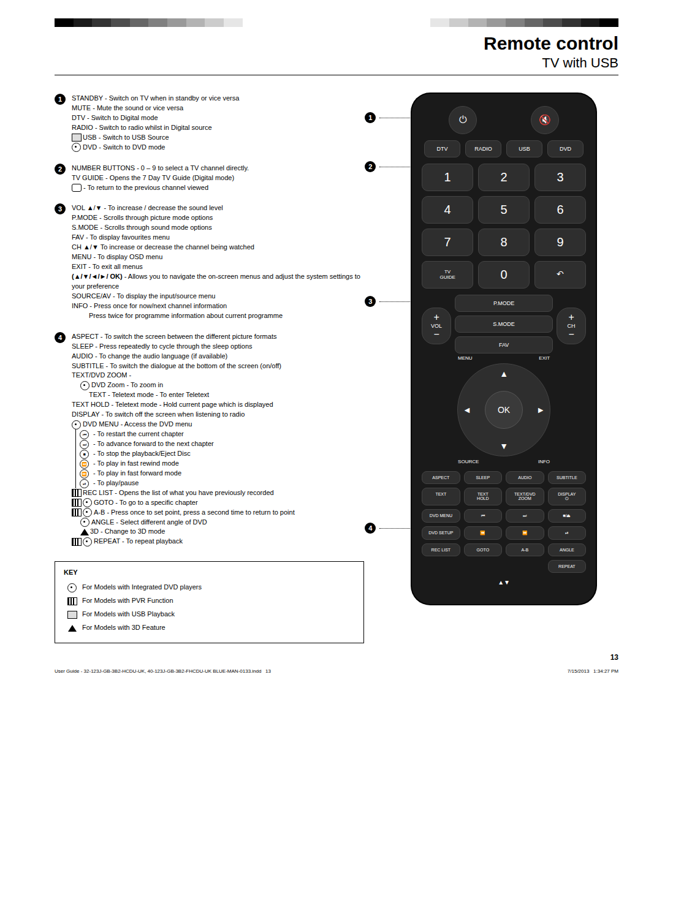Remote control
TV with USB
1
STANDBY - Switch on TV when in standby or vice versa
MUTE - Mute the sound or vice versa
DTV - Switch to Digital mode
RADIO - Switch to radio whilst in Digital source
USB - Switch to USB Source
DVD - Switch to DVD mode
2
NUMBER BUTTONS - 0 – 9 to select a TV channel directly.
TV GUIDE - Opens the 7 Day TV Guide (Digital mode)
- To return to the previous channel viewed
3
VOL ▲/▼ - To increase / decrease the sound level
P.MODE - Scrolls through picture mode options
S.MODE - Scrolls through sound mode options
FAV - To display favourites menu
CH ▲/▼ To increase or decrease the channel being watched
MENU - To display OSD menu
EXIT - To exit all menus
(▲/▼/◄/►/ OK) - Allows you to navigate the on-screen menus and adjust the system settings to your preference
SOURCE/AV - To display the input/source menu
INFO - Press once for now/next channel information
Press twice for programme information about current programme
4
ASPECT - To switch the screen between the different picture formats
SLEEP - Press repeatedly to cycle through the sleep options
AUDIO - To change the audio language (if available)
SUBTITLE - To switch the dialogue at the bottom of the screen (on/off)
TEXT/DVD ZOOM -
DVD Zoom - To zoom in
TEXT - Teletext mode - To enter Teletext
TEXT HOLD - Teletext mode - Hold current page which is displayed
DISPLAY - To switch off the screen when listening to radio
DVD MENU - Access the DVD menu
⏮- To restart the current chapter
⏭- To advance forward to the next chapter
■- To stop the playback/Eject Disc
⏪- To play in fast rewind mode
⏩- To play in fast forward mode
⏯- To play/pause
REC LIST - Opens the list of what you have previously recorded
GOTO - To go to a specific chapter
A-B - Press once to set point, press a second time to return to point
ANGLE - Select different angle of DVD
3D - Change to 3D mode
REPEAT - To repeat playback
KEY
For Models with Integrated DVD players
For Models with PVR Function
For Models with USB Playback
For Models with 3D Feature
1
2
3
4
⏻
🔇
DTV
RADIO
USB
DVD
1
2
3
4
5
6
7
8
9
TV
GUIDE
0
↶
+
VOL
−
P.MODE
S.MODE
FAV
+
CH
−
MENU EXIT SOURCE INFO ▲ ▼ ◄ ►
OK
ASPECT
SLEEP
AUDIO
SUBTITLE
TEXT
TEXT
HOLD
TEXT/DVD
ZOOM
DISPLAY
⏻
DVD MENU
⏮
⏭
■/⏏
DVD SETUP
⏪
⏩
⏯
REC LIST
GOTO
A-B
ANGLE
REPEAT
▲▼
13
User Guide - 32-123J-GB-3B2-HCDU-UK, 40-123J-GB-3B2-FHCDU-UK BLUE-MAN-0133.indd 13
7/15/2013 1:34:27 PM